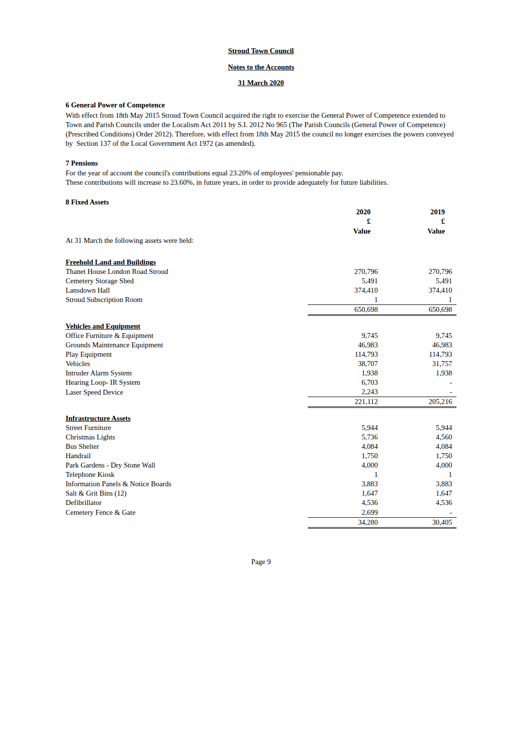Stroud Town Council
Notes to the Accounts
31 March 2020
6 General Power of Competence
With effect from 18th May 2015 Stroud Town Council acquired the right to exercise the General Power of Competence extended to Town and Parish Councils under the Localism Act 2011 by S.I. 2012 No 965 (The Parish Councils (General Power of Competence) (Prescribed Conditions) Order 2012). Therefore, with effect from 18th May 2015 the council no longer exercises the powers conveyed by Section 137 of the Local Government Act 1972 (as amended).
7 Pensions
For the year of account the council's contributions equal 23.20% of employees' pensionable pay.
These contributions will increase to 23.60%, in future years, in order to provide adequately for future liabilities.
8 Fixed Assets
| | 2020 | 2019 |
| | £ | £ |
| | Value | Value |
| At 31 March the following assets were held: | | |
| Freehold Land and Buildings | | |
| Thanet House London Road Stroud | 270,796 | 270,796 |
| Cemetery Storage Shed | 5,491 | 5,491 |
| Lansdown Hall | 374,410 | 374,410 |
| Stroud Subscription Room | 1 | 1 |
| | 650,698 | 650,698 |
| Vehicles and Equipment | | |
| Office Furniture & Equipment | 9,745 | 9,745 |
| Grounds Maintenance Equipment | 46,983 | 46,983 |
| Play Equipment | 114,793 | 114,793 |
| Vehicles | 38,707 | 31,757 |
| Intruder Alarm System | 1,938 | 1,938 |
| Hearing Loop- IR System | 6,703 | - |
| Laser Speed Device | 2,243 | - |
| | 221,112 | 205,216 |
| Infrastructure Assets | | |
| Street Furniture | 5,944 | 5,944 |
| Christmas Lights | 5,736 | 4,560 |
| Bus Shelter | 4,084 | 4,084 |
| Handrail | 1,750 | 1,750 |
| Park Gardens - Dry Stone Wall | 4,000 | 4,000 |
| Telephone Kiosk | 1 | 1 |
| Information Panels & Notice Boards | 3,883 | 3,883 |
| Salt & Grit Bins (12) | 1,647 | 1,647 |
| Defibrillator | 4,536 | 4,536 |
| Cemetery Fence & Gate | 2,699 | - |
| | 34,280 | 30,405 |
Page 9